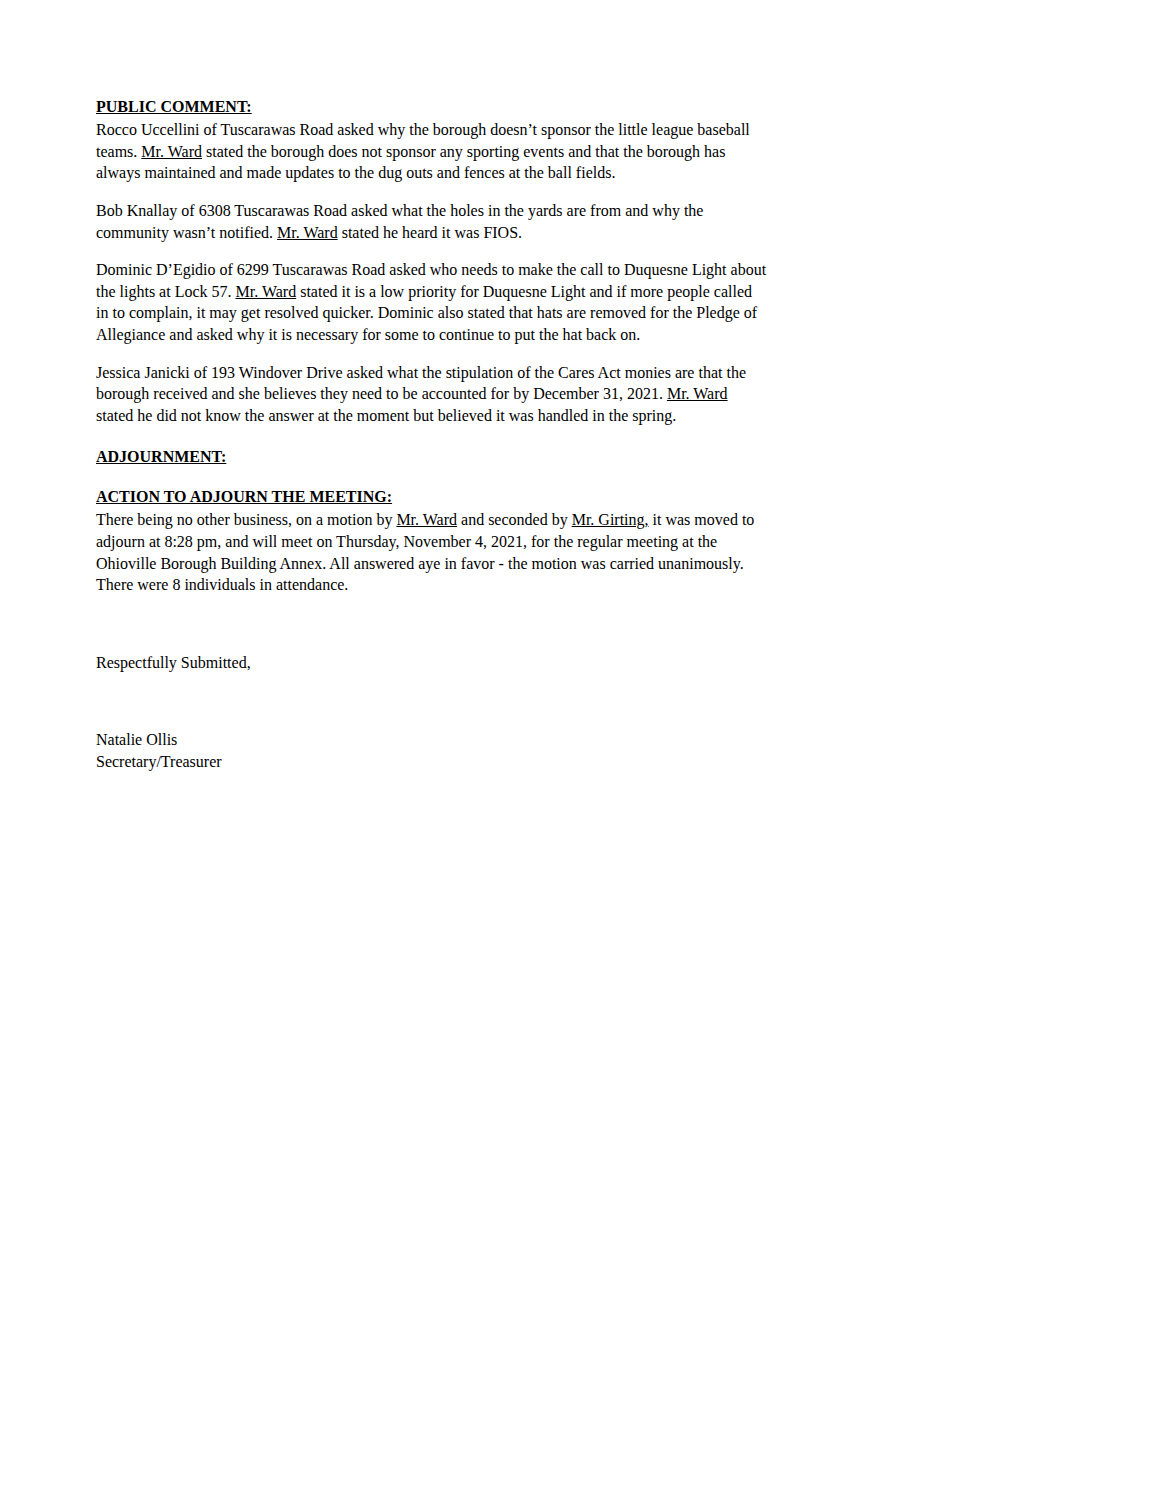Public Comment:
Rocco Uccellini of Tuscarawas Road asked why the borough doesn’t sponsor the little league baseball teams. Mr. Ward stated the borough does not sponsor any sporting events and that the borough has always maintained and made updates to the dug outs and fences at the ball fields.
Bob Knallay of 6308 Tuscarawas Road asked what the holes in the yards are from and why the community wasn’t notified. Mr. Ward stated he heard it was FIOS.
Dominic D’Egidio of 6299 Tuscarawas Road asked who needs to make the call to Duquesne Light about the lights at Lock 57. Mr. Ward stated it is a low priority for Duquesne Light and if more people called in to complain, it may get resolved quicker. Dominic also stated that hats are removed for the Pledge of Allegiance and asked why it is necessary for some to continue to put the hat back on.
Jessica Janicki of 193 Windover Drive asked what the stipulation of the Cares Act monies are that the borough received and she believes they need to be accounted for by December 31, 2021. Mr. Ward stated he did not know the answer at the moment but believed it was handled in the spring.
Adjournment:
Action to Adjourn the Meeting:
There being no other business, on a motion by Mr. Ward and seconded by Mr. Girting, it was moved to adjourn at 8:28 pm, and will meet on Thursday, November 4, 2021, for the regular meeting at the Ohioville Borough Building Annex. All answered aye in favor - the motion was carried unanimously. There were 8 individuals in attendance.
Respectfully Submitted,
Natalie Ollis
Secretary/Treasurer